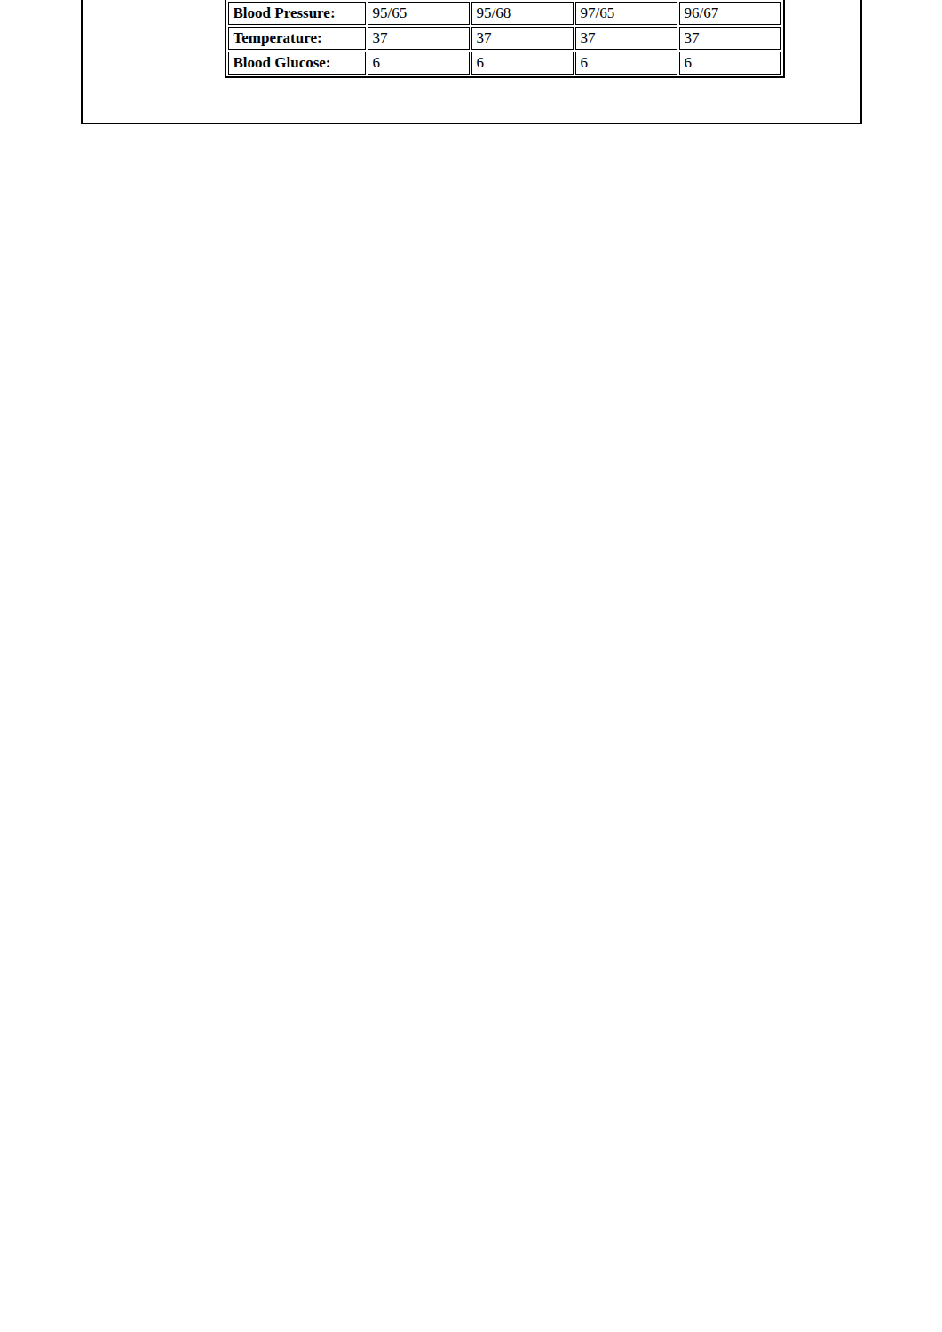| Blood Pressure: | 95/65 | 95/68 | 97/65 | 96/67 |
| Temperature: | 37 | 37 | 37 | 37 |
| Blood Glucose: | 6 | 6 | 6 | 6 |